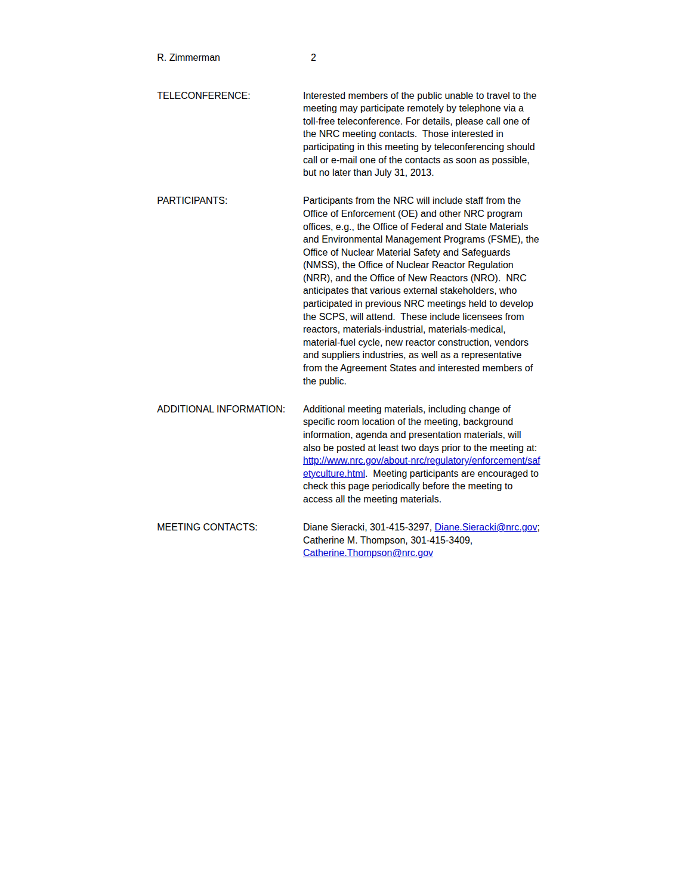R. Zimmerman 2
| TELECONFERENCE: | Interested members of the public unable to travel to the meeting may participate remotely by telephone via a toll-free teleconference. For details, please call one of the NRC meeting contacts. Those interested in participating in this meeting by teleconferencing should call or e-mail one of the contacts as soon as possible, but no later than July 31, 2013. |
| PARTICIPANTS: | Participants from the NRC will include staff from the Office of Enforcement (OE) and other NRC program offices, e.g., the Office of Federal and State Materials and Environmental Management Programs (FSME), the Office of Nuclear Material Safety and Safeguards (NMSS), the Office of Nuclear Reactor Regulation (NRR), and the Office of New Reactors (NRO). NRC anticipates that various external stakeholders, who participated in previous NRC meetings held to develop the SCPS, will attend. These include licensees from reactors, materials-industrial, materials-medical, material-fuel cycle, new reactor construction, vendors and suppliers industries, as well as a representative from the Agreement States and interested members of the public. |
| ADDITIONAL INFORMATION: | Additional meeting materials, including change of specific room location of the meeting, background information, agenda and presentation materials, will also be posted at least two days prior to the meeting at: http://www.nrc.gov/about-nrc/regulatory/enforcement/safetyculture.html . Meeting participants are encouraged to check this page periodically before the meeting to access all the meeting materials. |
| MEETING CONTACTS: | Diane Sieracki, 301-415-3297, Diane.Sieracki@nrc.gov ; Catherine M. Thompson, 301-415-3409, Catherine.Thompson@nrc.gov |